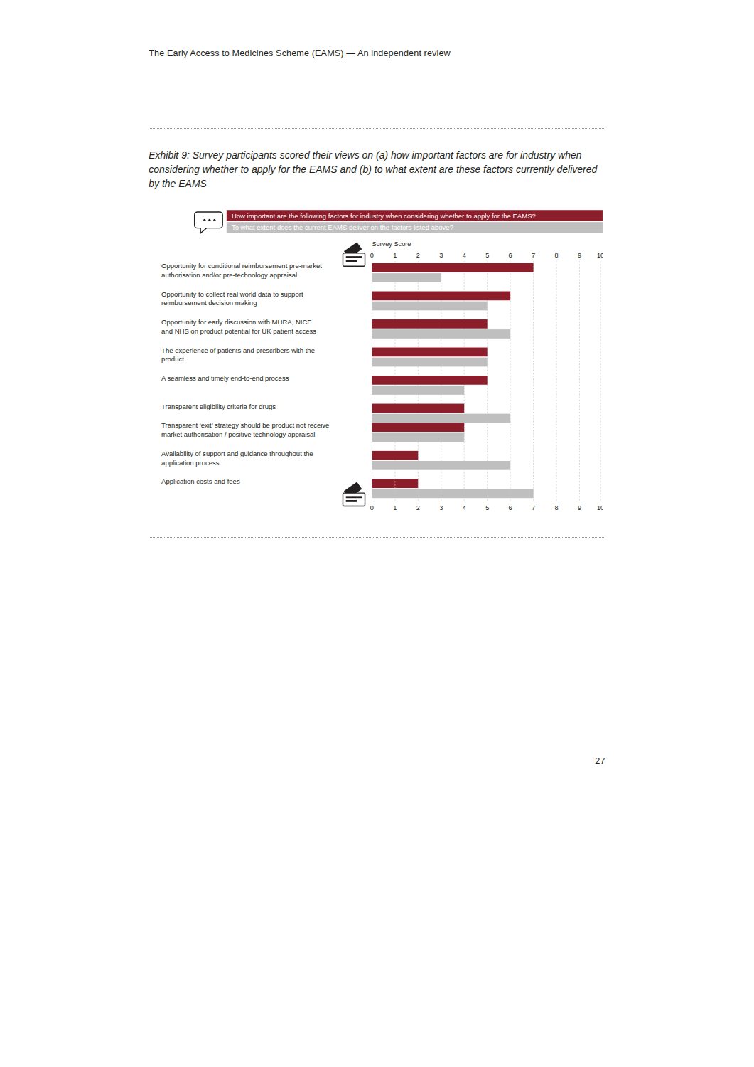The Early Access to Medicines Scheme (EAMS) — An independent review
Exhibit 9: Survey participants scored their views on (a) how important factors are for industry when considering whether to apply for the EAMS and (b) to what extent are these factors currently delivered by the EAMS
How important are the following factors for industry when considering whether to apply for the EAMS? To what extent does the current EAMS deliver on the factors listed above? Survey Score 0 1 2 3 4 5 6 7 8 9 10 Opportunity for conditional reimbursement pre-market authorisation and/or pre-technology appraisal Opportunity to collect real world data to support reimbursement decision making Opportunity for early discussion with MHRA, NICE and NHS on product potential for UK patient access The experience of patients and prescribers with the product A seamless and timely end-to-end process Transparent eligibility criteria for drugs Transparent ‘exit’ strategy should be product not receive market authorisation / positive technology appraisal Availability of support and guidance throughout the application process Application costs and fees 0 1 2 3 4 5 6 7 8 9 10
27